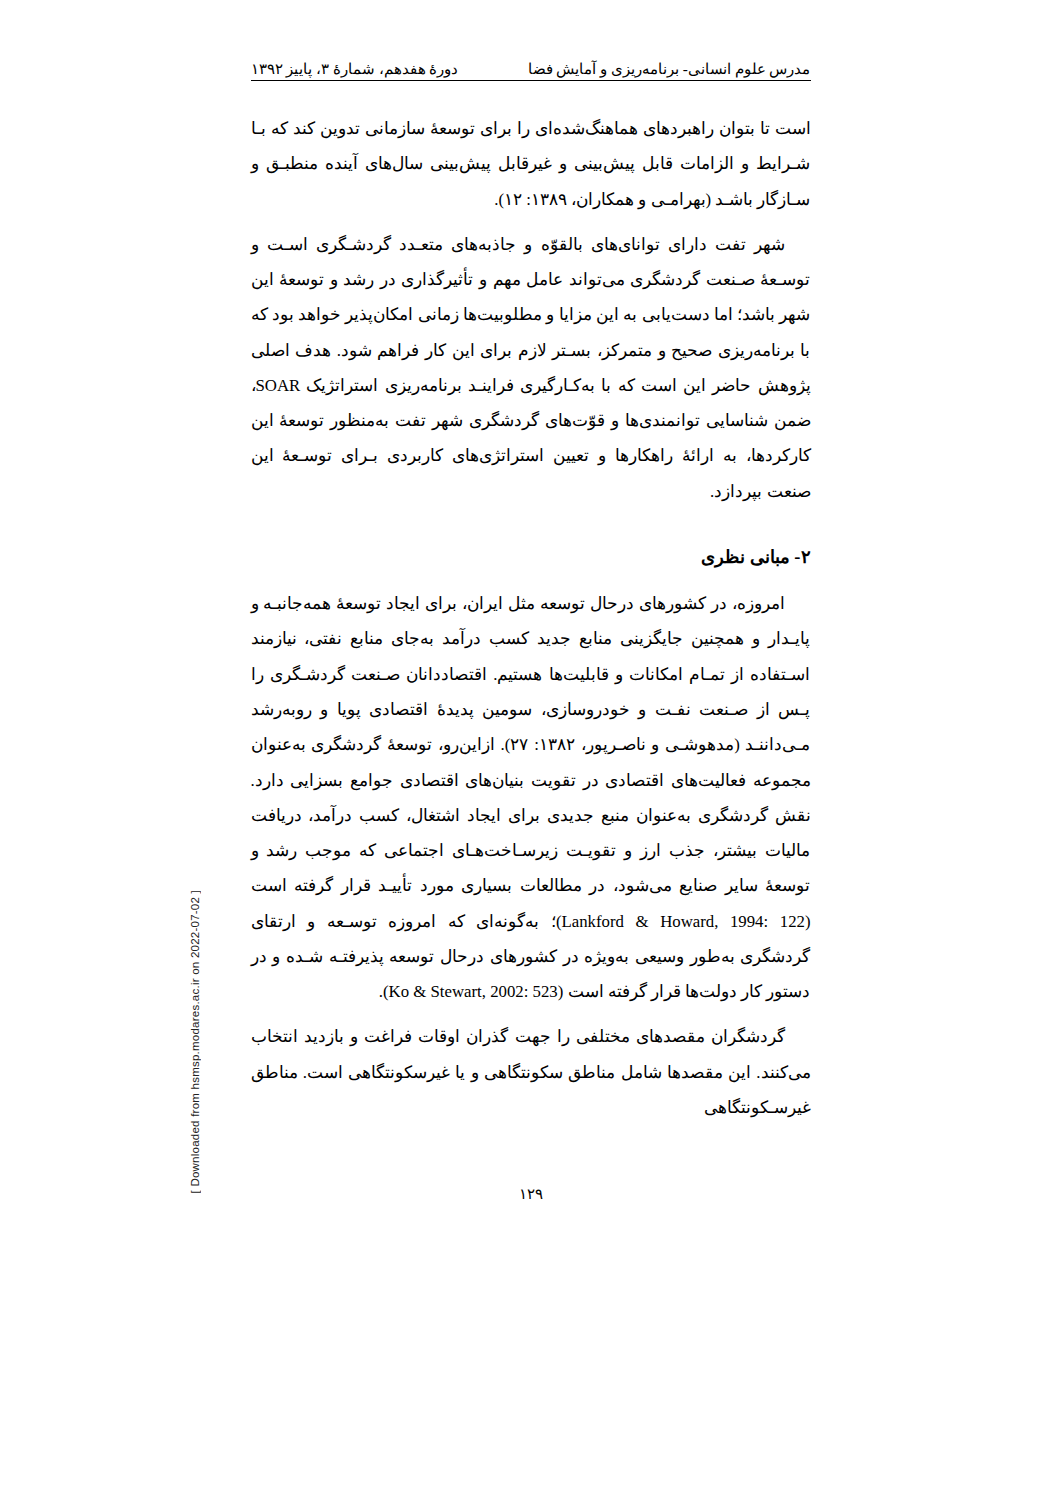مدرس علوم انسانی- برنامه‌ریزی و آمایش فضا دورهٔ هفدهم، شمارهٔ ۳، پاییز ۱۳۹۲
است تا بتوان راهبردهای هماهنگ‌شده‌ای را برای توسعهٔ سازمانی تدوین کند که بـا شـرایط و الزامات قابل پیش‌بینی و غیرقابل پیش‌بینی سال‌های آینده منطبـق و سـازگار باشـد (بهرامـی و همکاران، ۱۳۸۹: ۱۲).
شهر تفت دارای توانای‌های بالقوّه و جاذبه‌های متعـدد گردشـگری اسـت و توسـعهٔ صـنعت گردشگری می‌تواند عامل مهم و تأثیرگذاری در رشد و توسعهٔ این شهر باشد؛ اما دست‌یابی به این مزایا و مطلوبیت‌ها زمانی امکان‌پذیر خواهد بود که با برنامه‌ریزی صحیح و متمرکز، بسـتر لازم برای این کار فراهم شود. هدف اصلی پژوهش حاضر این است که با به‌کـارگیری فراینـد برنامه‌ریزی استراتژیک SOAR، ضمن شناسایی توانمندی‌ها و قوّت‌های گردشگری شهر تفت به‌منظور توسعهٔ این کارکردها، به ارائهٔ راهکارها و تعیین استراتژی‌های کاربردی بـرای توسـعهٔ این صنعت بپردازد.
۲- مبانی نظری
امروزه، در کشورهای درحال توسعه مثل ایران، برای ایجاد توسعهٔ همه‌جانبـه و پایـدار و همچنین جایگزینی منابع جدید کسب درآمد به‌جای منابع نفتی، نیازمند اسـتفاده از تمـام امکانات و قابلیت‌ها هستیم. اقتصاددانان صـنعت گردشـگری را پـس از صـنعت نفـت و خودروسازی، سومین پدیدهٔ اقتصادی پویا و روبه‌رشد مـی‌داننـد (مدهوشـی و ناصـرپور، ۱۳۸۲: ۲۷). ازاین‌رو، توسعهٔ گردشگری به‌عنوان مجموعه فعالیت‌های اقتصادی در تقویت بنیان‌های اقتصادی جوامع بسزایی دارد. نقش گردشگری به‌عنوان منبع جدیدی برای ایجاد اشتغال، کسب درآمد، دریافت مالیات بیشتر، جذب ارز و تقویـت زیرسـاخت‌هـای اجتماعی که موجب رشد و توسعهٔ سایر صنایع می‌شود، در مطالعات بسیاری مورد تأییـد قرار گرفته است (Lankford & Howard, 1994: 122)؛ به‌گونه‌ای که امروزه توسـعه و ارتقای گردشگری به‌طور وسیعی به‌ویژه در کشورهای درحال توسعه پذیرفتـه شـده و در دستور کار دولت‌ها قرار گرفته است (Ko & Stewart, 2002: 523).
گردشگران مقصدهای مختلفی را جهت گذران اوقات فراغت و بازدید انتخاب می‌کنند. این مقصدها شامل مناطق سکونتگاهی و یا غیرسکونتگاهی است. مناطق غیرسـکونتگاهی
۱۲۹
[ Downloaded from hsmsp.modares.ac.ir on 2022-07-02 ]